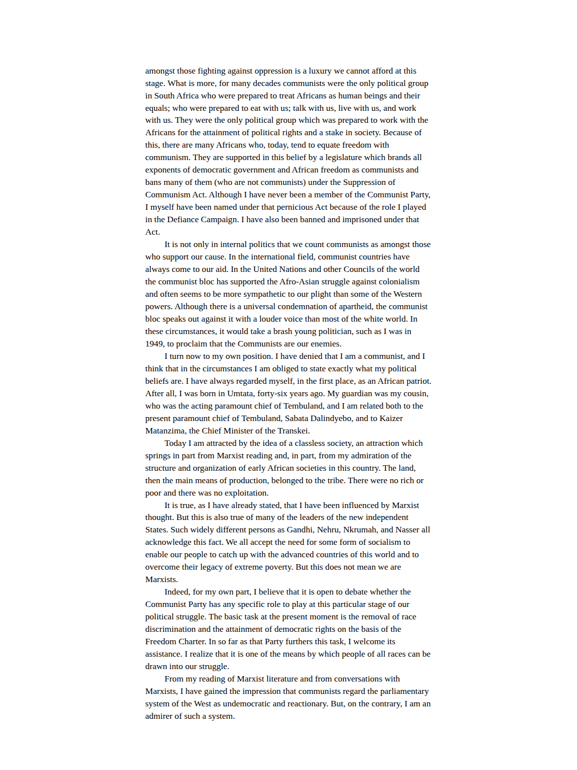amongst those fighting against oppression is a luxury we cannot afford at this stage. What is more, for many decades communists were the only political group in South Africa who were prepared to treat Africans as human beings and their equals; who were prepared to eat with us; talk with us, live with us, and work with us. They were the only political group which was prepared to work with the Africans for the attainment of political rights and a stake in society. Because of this, there are many Africans who, today, tend to equate freedom with communism. They are supported in this belief by a legislature which brands all exponents of democratic government and African freedom as communists and bans many of them (who are not communists) under the Suppression of Communism Act. Although I have never been a member of the Communist Party, I myself have been named under that pernicious Act because of the role I played in the Defiance Campaign. I have also been banned and imprisoned under that Act.
It is not only in internal politics that we count communists as amongst those who support our cause. In the international field, communist countries have always come to our aid. In the United Nations and other Councils of the world the communist bloc has supported the Afro-Asian struggle against colonialism and often seems to be more sympathetic to our plight than some of the Western powers. Although there is a universal condemnation of apartheid, the communist bloc speaks out against it with a louder voice than most of the white world. In these circumstances, it would take a brash young politician, such as I was in 1949, to proclaim that the Communists are our enemies.
I turn now to my own position. I have denied that I am a communist, and I think that in the circumstances I am obliged to state exactly what my political beliefs are. I have always regarded myself, in the first place, as an African patriot. After all, I was born in Umtata, forty-six years ago. My guardian was my cousin, who was the acting paramount chief of Tembuland, and I am related both to the present paramount chief of Tembuland, Sabata Dalindyebo, and to Kaizer Matanzima, the Chief Minister of the Transkei.
Today I am attracted by the idea of a classless society, an attraction which springs in part from Marxist reading and, in part, from my admiration of the structure and organization of early African societies in this country. The land, then the main means of production, belonged to the tribe. There were no rich or poor and there was no exploitation.
It is true, as I have already stated, that I have been influenced by Marxist thought. But this is also true of many of the leaders of the new independent States. Such widely different persons as Gandhi, Nehru, Nkrumah, and Nasser all acknowledge this fact. We all accept the need for some form of socialism to enable our people to catch up with the advanced countries of this world and to overcome their legacy of extreme poverty. But this does not mean we are Marxists.
Indeed, for my own part, I believe that it is open to debate whether the Communist Party has any specific role to play at this particular stage of our political struggle. The basic task at the present moment is the removal of race discrimination and the attainment of democratic rights on the basis of the Freedom Charter. In so far as that Party furthers this task, I welcome its assistance. I realize that it is one of the means by which people of all races can be drawn into our struggle.
From my reading of Marxist literature and from conversations with Marxists, I have gained the impression that communists regard the parliamentary system of the West as undemocratic and reactionary. But, on the contrary, I am an admirer of such a system.